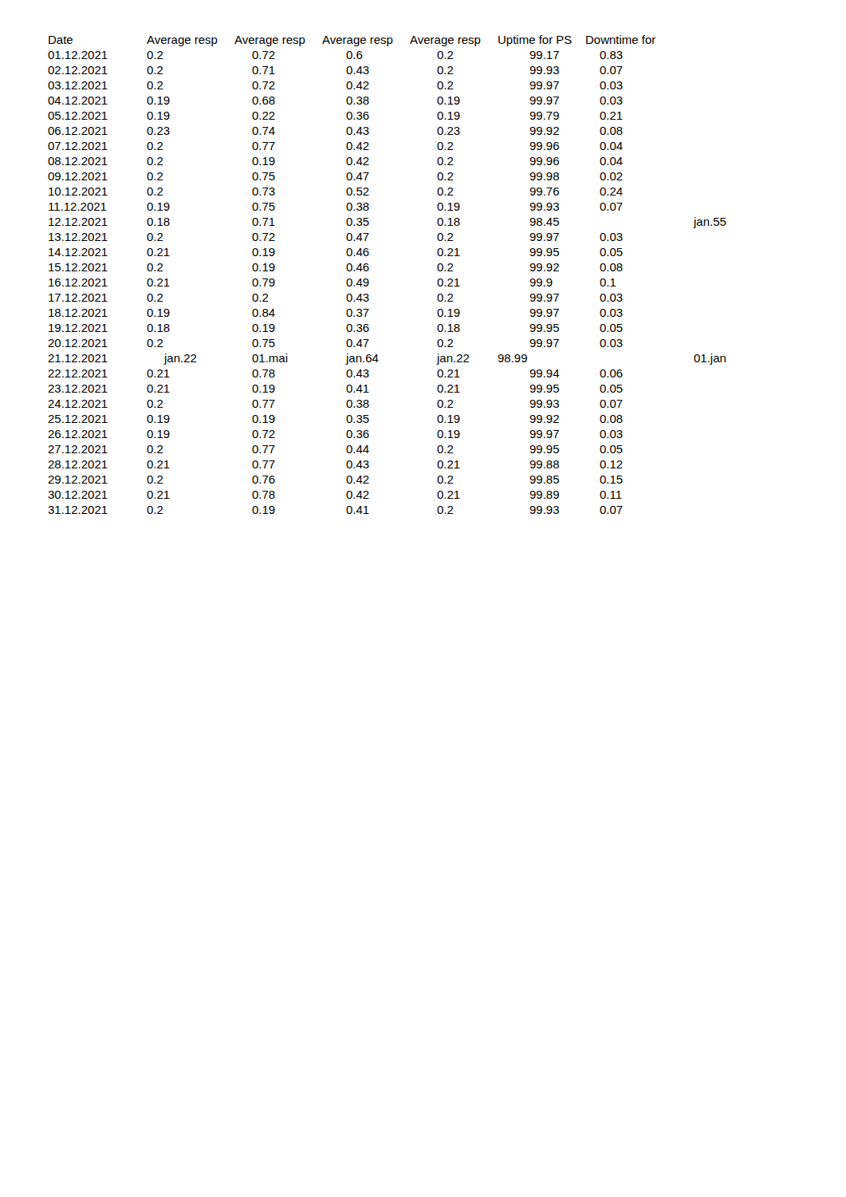| Date | Average resp | Average resp | Average resp | Average resp | Uptime for PS | Downtime for | |
| --- | --- | --- | --- | --- | --- | --- | --- |
| 01.12.2021 | 0.2 | 0.72 | 0.6 | 0.2 | 99.17 | 0.83 | |
| 02.12.2021 | 0.2 | 0.71 | 0.43 | 0.2 | 99.93 | 0.07 | |
| 03.12.2021 | 0.2 | 0.72 | 0.42 | 0.2 | 99.97 | 0.03 | |
| 04.12.2021 | 0.19 | 0.68 | 0.38 | 0.19 | 99.97 | 0.03 | |
| 05.12.2021 | 0.19 | 0.22 | 0.36 | 0.19 | 99.79 | 0.21 | |
| 06.12.2021 | 0.23 | 0.74 | 0.43 | 0.23 | 99.92 | 0.08 | |
| 07.12.2021 | 0.2 | 0.77 | 0.42 | 0.2 | 99.96 | 0.04 | |
| 08.12.2021 | 0.2 | 0.19 | 0.42 | 0.2 | 99.96 | 0.04 | |
| 09.12.2021 | 0.2 | 0.75 | 0.47 | 0.2 | 99.98 | 0.02 | |
| 10.12.2021 | 0.2 | 0.73 | 0.52 | 0.2 | 99.76 | 0.24 | |
| 11.12.2021 | 0.19 | 0.75 | 0.38 | 0.19 | 99.93 | 0.07 | |
| 12.12.2021 | 0.18 | 0.71 | 0.35 | 0.18 | 98.45 | | jan.55 |
| 13.12.2021 | 0.2 | 0.72 | 0.47 | 0.2 | 99.97 | 0.03 | |
| 14.12.2021 | 0.21 | 0.19 | 0.46 | 0.21 | 99.95 | 0.05 | |
| 15.12.2021 | 0.2 | 0.19 | 0.46 | 0.2 | 99.92 | 0.08 | |
| 16.12.2021 | 0.21 | 0.79 | 0.49 | 0.21 | 99.9 | 0.1 | |
| 17.12.2021 | 0.2 | 0.2 | 0.43 | 0.2 | 99.97 | 0.03 | |
| 18.12.2021 | 0.19 | 0.84 | 0.37 | 0.19 | 99.97 | 0.03 | |
| 19.12.2021 | 0.18 | 0.19 | 0.36 | 0.18 | 99.95 | 0.05 | |
| 20.12.2021 | 0.2 | 0.75 | 0.47 | 0.2 | 99.97 | 0.03 | |
| 21.12.2021 | jan.22 | 01.mai | jan.64 | jan.22 | 98.99 | | 01.jan |
| 22.12.2021 | 0.21 | 0.78 | 0.43 | 0.21 | 99.94 | 0.06 | |
| 23.12.2021 | 0.21 | 0.19 | 0.41 | 0.21 | 99.95 | 0.05 | |
| 24.12.2021 | 0.2 | 0.77 | 0.38 | 0.2 | 99.93 | 0.07 | |
| 25.12.2021 | 0.19 | 0.19 | 0.35 | 0.19 | 99.92 | 0.08 | |
| 26.12.2021 | 0.19 | 0.72 | 0.36 | 0.19 | 99.97 | 0.03 | |
| 27.12.2021 | 0.2 | 0.77 | 0.44 | 0.2 | 99.95 | 0.05 | |
| 28.12.2021 | 0.21 | 0.77 | 0.43 | 0.21 | 99.88 | 0.12 | |
| 29.12.2021 | 0.2 | 0.76 | 0.42 | 0.2 | 99.85 | 0.15 | |
| 30.12.2021 | 0.21 | 0.78 | 0.42 | 0.21 | 99.89 | 0.11 | |
| 31.12.2021 | 0.2 | 0.19 | 0.41 | 0.2 | 99.93 | 0.07 | |